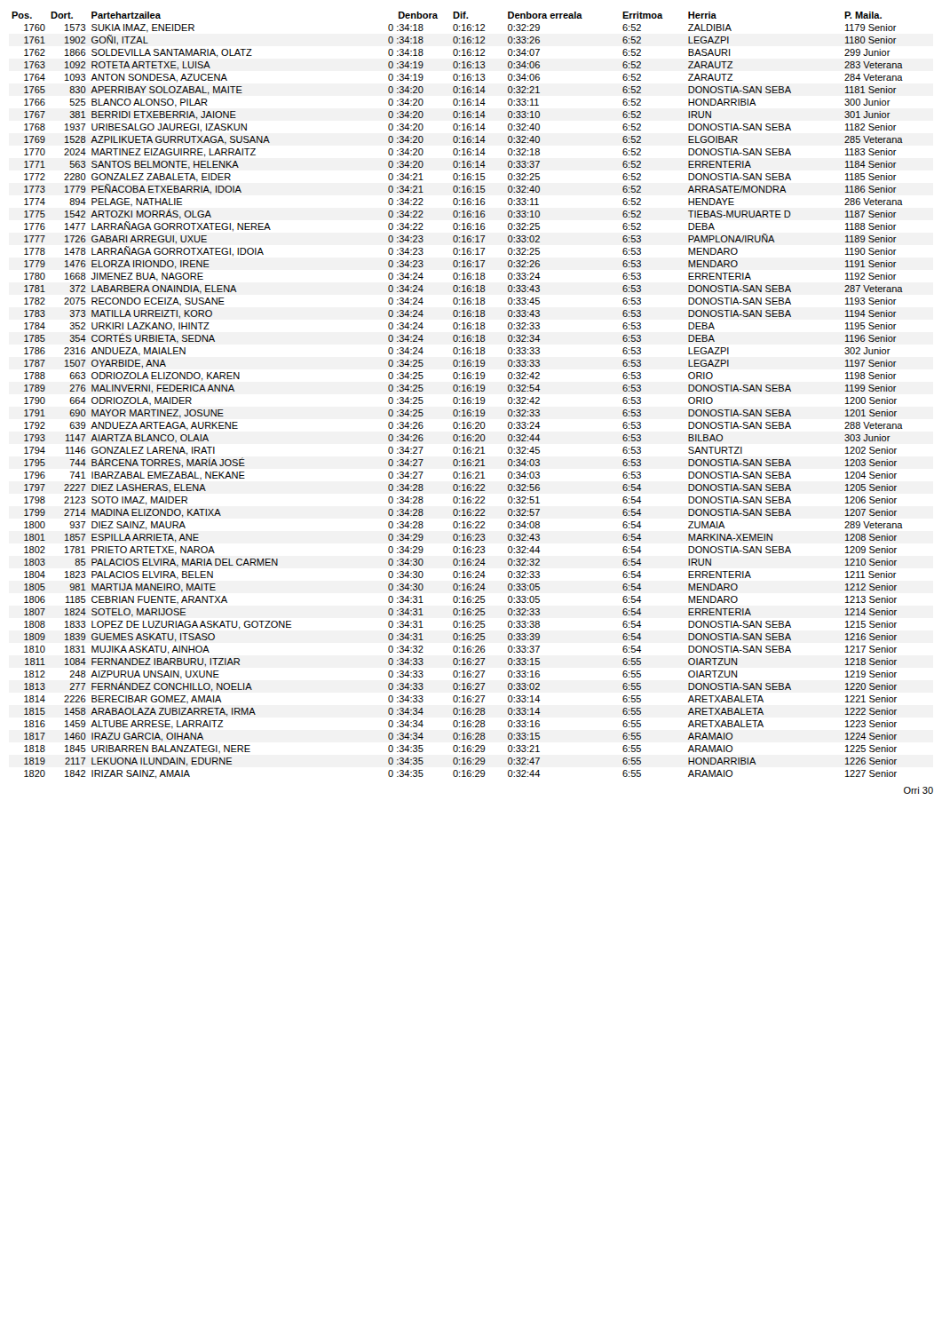| Pos. | Dort. | Partehartzailea | Denbora | Dif. | Denbora erreala | Erritmoa | Herria | P. Maila. |
| --- | --- | --- | --- | --- | --- | --- | --- | --- |
| 1760 | 1573 | SUKIA IMAZ, ENEIDER | 0 :34:18 | 0:16:12 | 0:32:29 | 6:52 | ZALDIBIA | 1179 Senior |
| 1761 | 1902 | GOÑI, ITZAL | 0 :34:18 | 0:16:12 | 0:33:26 | 6:52 | LEGAZPI | 1180 Senior |
| 1762 | 1866 | SOLDEVILLA SANTAMARIA, OLATZ | 0 :34:18 | 0:16:12 | 0:34:07 | 6:52 | BASAURI | 299 Junior |
| 1763 | 1092 | ROTETA ARTETXE, LUISA | 0 :34:19 | 0:16:13 | 0:34:06 | 6:52 | ZARAUTZ | 283 Veterana |
| 1764 | 1093 | ANTON SONDESA, AZUCENA | 0 :34:19 | 0:16:13 | 0:34:06 | 6:52 | ZARAUTZ | 284 Veterana |
| 1765 | 830 | APERRIBAY SOLOZABAL, MAITE | 0 :34:20 | 0:16:14 | 0:32:21 | 6:52 | DONOSTIA-SAN SEBA | 1181 Senior |
| 1766 | 525 | BLANCO ALONSO, PILAR | 0 :34:20 | 0:16:14 | 0:33:11 | 6:52 | HONDARRIBIA | 300 Junior |
| 1767 | 381 | BERRIDI ETXEBERRIA, JAIONE | 0 :34:20 | 0:16:14 | 0:33:10 | 6:52 | IRUN | 301 Junior |
| 1768 | 1937 | URIBESALGO JAUREGI, IZASKUN | 0 :34:20 | 0:16:14 | 0:32:40 | 6:52 | DONOSTIA-SAN SEBA | 1182 Senior |
| 1769 | 1528 | AZPILIKUETA GURRUTXAGA, SUSANA | 0 :34:20 | 0:16:14 | 0:32:40 | 6:52 | ELGOIBAR | 285 Veterana |
| 1770 | 2024 | MARTINEZ EIZAGUIRRE, LARRAITZ | 0 :34:20 | 0:16:14 | 0:32:18 | 6:52 | DONOSTIA-SAN SEBA | 1183 Senior |
| 1771 | 563 | SANTOS BELMONTE, HELENKA | 0 :34:20 | 0:16:14 | 0:33:37 | 6:52 | ERRENTERIA | 1184 Senior |
| 1772 | 2280 | GONZALEZ ZABALETA, EIDER | 0 :34:21 | 0:16:15 | 0:32:25 | 6:52 | DONOSTIA-SAN SEBA | 1185 Senior |
| 1773 | 1779 | PEÑACOBA ETXEBARRIA, IDOIA | 0 :34:21 | 0:16:15 | 0:32:40 | 6:52 | ARRASATE/MONDRA | 1186 Senior |
| 1774 | 894 | PELAGE, NATHALIE | 0 :34:22 | 0:16:16 | 0:33:11 | 6:52 | HENDAYE | 286 Veterana |
| 1775 | 1542 | ARTOZKI MORRÁS, OLGA | 0 :34:22 | 0:16:16 | 0:33:10 | 6:52 | TIEBAS-MURUARTE D | 1187 Senior |
| 1776 | 1477 | LARRAÑAGA GORROTXATEGI, NEREA | 0 :34:22 | 0:16:16 | 0:32:25 | 6:52 | DEBA | 1188 Senior |
| 1777 | 1726 | GABARI ARREGUI, UXUE | 0 :34:23 | 0:16:17 | 0:33:02 | 6:53 | PAMPLONA/IRUÑA | 1189 Senior |
| 1778 | 1478 | LARRAÑAGA GORROTXATEGI, IDOIA | 0 :34:23 | 0:16:17 | 0:32:25 | 6:53 | MENDARO | 1190 Senior |
| 1779 | 1476 | ELORZA IRIONDO, IRENE | 0 :34:23 | 0:16:17 | 0:32:26 | 6:53 | MENDARO | 1191 Senior |
| 1780 | 1668 | JIMENEZ BUA, NAGORE | 0 :34:24 | 0:16:18 | 0:33:24 | 6:53 | ERRENTERIA | 1192 Senior |
| 1781 | 372 | LABARBERA ONAINDIA, ELENA | 0 :34:24 | 0:16:18 | 0:33:43 | 6:53 | DONOSTIA-SAN SEBA | 287 Veterana |
| 1782 | 2075 | RECONDO ECEIZA, SUSANE | 0 :34:24 | 0:16:18 | 0:33:45 | 6:53 | DONOSTIA-SAN SEBA | 1193 Senior |
| 1783 | 373 | MATILLA URREIZTI, KORO | 0 :34:24 | 0:16:18 | 0:33:43 | 6:53 | DONOSTIA-SAN SEBA | 1194 Senior |
| 1784 | 352 | URKIRI LAZKANO, IHINTZ | 0 :34:24 | 0:16:18 | 0:32:33 | 6:53 | DEBA | 1195 Senior |
| 1785 | 354 | CORTÉS URBIETA, SEDNA | 0 :34:24 | 0:16:18 | 0:32:34 | 6:53 | DEBA | 1196 Senior |
| 1786 | 2316 | ANDUEZA, MAIALEN | 0 :34:24 | 0:16:18 | 0:33:33 | 6:53 | LEGAZPI | 302 Junior |
| 1787 | 1507 | OYARBIDE, ANA | 0 :34:25 | 0:16:19 | 0:33:33 | 6:53 | LEGAZPI | 1197 Senior |
| 1788 | 663 | ODRIOZOLA ELIZONDO, KAREN | 0 :34:25 | 0:16:19 | 0:32:42 | 6:53 | ORIO | 1198 Senior |
| 1789 | 276 | MALINVERNI, FEDERICA ANNA | 0 :34:25 | 0:16:19 | 0:32:54 | 6:53 | DONOSTIA-SAN SEBA | 1199 Senior |
| 1790 | 664 | ODRIOZOLA, MAIDER | 0 :34:25 | 0:16:19 | 0:32:42 | 6:53 | ORIO | 1200 Senior |
| 1791 | 690 | MAYOR MARTINEZ, JOSUNE | 0 :34:25 | 0:16:19 | 0:32:33 | 6:53 | DONOSTIA-SAN SEBA | 1201 Senior |
| 1792 | 639 | ANDUEZA ARTEAGA, AURKENE | 0 :34:26 | 0:16:20 | 0:33:24 | 6:53 | DONOSTIA-SAN SEBA | 288 Veterana |
| 1793 | 1147 | AIARTZA BLANCO, OLAIA | 0 :34:26 | 0:16:20 | 0:32:44 | 6:53 | BILBAO | 303 Junior |
| 1794 | 1146 | GONZALEZ LARENA, IRATI | 0 :34:27 | 0:16:21 | 0:32:45 | 6:53 | SANTURTZI | 1202 Senior |
| 1795 | 744 | BÁRCENA TORRES, MARÍA JOSÉ | 0 :34:27 | 0:16:21 | 0:34:03 | 6:53 | DONOSTIA-SAN SEBA | 1203 Senior |
| 1796 | 741 | IBARZABAL EMEZABAL, NEKANE | 0 :34:27 | 0:16:21 | 0:34:03 | 6:53 | DONOSTIA-SAN SEBA | 1204 Senior |
| 1797 | 2227 | DIEZ LASHERAS, ELENA | 0 :34:28 | 0:16:22 | 0:32:56 | 6:54 | DONOSTIA-SAN SEBA | 1205 Senior |
| 1798 | 2123 | SOTO IMAZ, MAIDER | 0 :34:28 | 0:16:22 | 0:32:51 | 6:54 | DONOSTIA-SAN SEBA | 1206 Senior |
| 1799 | 2714 | MADINA ELIZONDO, KATIXA | 0 :34:28 | 0:16:22 | 0:32:57 | 6:54 | DONOSTIA-SAN SEBA | 1207 Senior |
| 1800 | 937 | DIEZ SAINZ, MAURA | 0 :34:28 | 0:16:22 | 0:34:08 | 6:54 | ZUMAIA | 289 Veterana |
| 1801 | 1857 | ESPILLA ARRIETA, ANE | 0 :34:29 | 0:16:23 | 0:32:43 | 6:54 | MARKINA-XEMEIN | 1208 Senior |
| 1802 | 1781 | PRIETO ARTETXE, NAROA | 0 :34:29 | 0:16:23 | 0:32:44 | 6:54 | DONOSTIA-SAN SEBA | 1209 Senior |
| 1803 | 85 | PALACIOS ELVIRA, MARIA DEL CARMEN | 0 :34:30 | 0:16:24 | 0:32:32 | 6:54 | IRUN | 1210 Senior |
| 1804 | 1823 | PALACIOS ELVIRA, BELEN | 0 :34:30 | 0:16:24 | 0:32:33 | 6:54 | ERRENTERIA | 1211 Senior |
| 1805 | 981 | MARTIJA MANEIRO, MAITE | 0 :34:30 | 0:16:24 | 0:33:05 | 6:54 | MENDARO | 1212 Senior |
| 1806 | 1185 | CEBRIAN FUENTE, ARANTXA | 0 :34:31 | 0:16:25 | 0:33:05 | 6:54 | MENDARO | 1213 Senior |
| 1807 | 1824 | SOTELO, MARIJOSE | 0 :34:31 | 0:16:25 | 0:32:33 | 6:54 | ERRENTERIA | 1214 Senior |
| 1808 | 1833 | LOPEZ DE LUZURIAGA ASKATU, GOTZONE | 0 :34:31 | 0:16:25 | 0:33:38 | 6:54 | DONOSTIA-SAN SEBA | 1215 Senior |
| 1809 | 1839 | GUEMES ASKATU, ITSASO | 0 :34:31 | 0:16:25 | 0:33:39 | 6:54 | DONOSTIA-SAN SEBA | 1216 Senior |
| 1810 | 1831 | MUJIKA ASKATU, AINHOA | 0 :34:32 | 0:16:26 | 0:33:37 | 6:54 | DONOSTIA-SAN SEBA | 1217 Senior |
| 1811 | 1084 | FERNANDEZ IBARBURU, ITZIAR | 0 :34:33 | 0:16:27 | 0:33:15 | 6:55 | OIARTZUN | 1218 Senior |
| 1812 | 248 | AIZPURUA UNSAIN, UXUNE | 0 :34:33 | 0:16:27 | 0:33:16 | 6:55 | OIARTZUN | 1219 Senior |
| 1813 | 277 | FERNÁNDEZ CONCHILLO, NOELIA | 0 :34:33 | 0:16:27 | 0:33:02 | 6:55 | DONOSTIA-SAN SEBA | 1220 Senior |
| 1814 | 2226 | BERECIBAR GOMEZ, AMAIA | 0 :34:33 | 0:16:27 | 0:33:14 | 6:55 | ARETXABALETA | 1221 Senior |
| 1815 | 1458 | ARABAOLAZA ZUBIZARRETA, IRMA | 0 :34:34 | 0:16:28 | 0:33:14 | 6:55 | ARETXABALETA | 1222 Senior |
| 1816 | 1459 | ALTUBE ARRESE, LARRAITZ | 0 :34:34 | 0:16:28 | 0:33:16 | 6:55 | ARETXABALETA | 1223 Senior |
| 1817 | 1460 | IRAZU GARCIA, OIHANA | 0 :34:34 | 0:16:28 | 0:33:15 | 6:55 | ARAMAIO | 1224 Senior |
| 1818 | 1845 | URIBARREN BALANZATEGI, NERE | 0 :34:35 | 0:16:29 | 0:33:21 | 6:55 | ARAMAIO | 1225 Senior |
| 1819 | 2117 | LEKUONA ILUNDAIN, EDURNE | 0 :34:35 | 0:16:29 | 0:32:47 | 6:55 | HONDARRIBIA | 1226 Senior |
| 1820 | 1842 | IRIZAR SAINZ, AMAIA | 0 :34:35 | 0:16:29 | 0:32:44 | 6:55 | ARAMAIO | 1227 Senior |
Orri 30